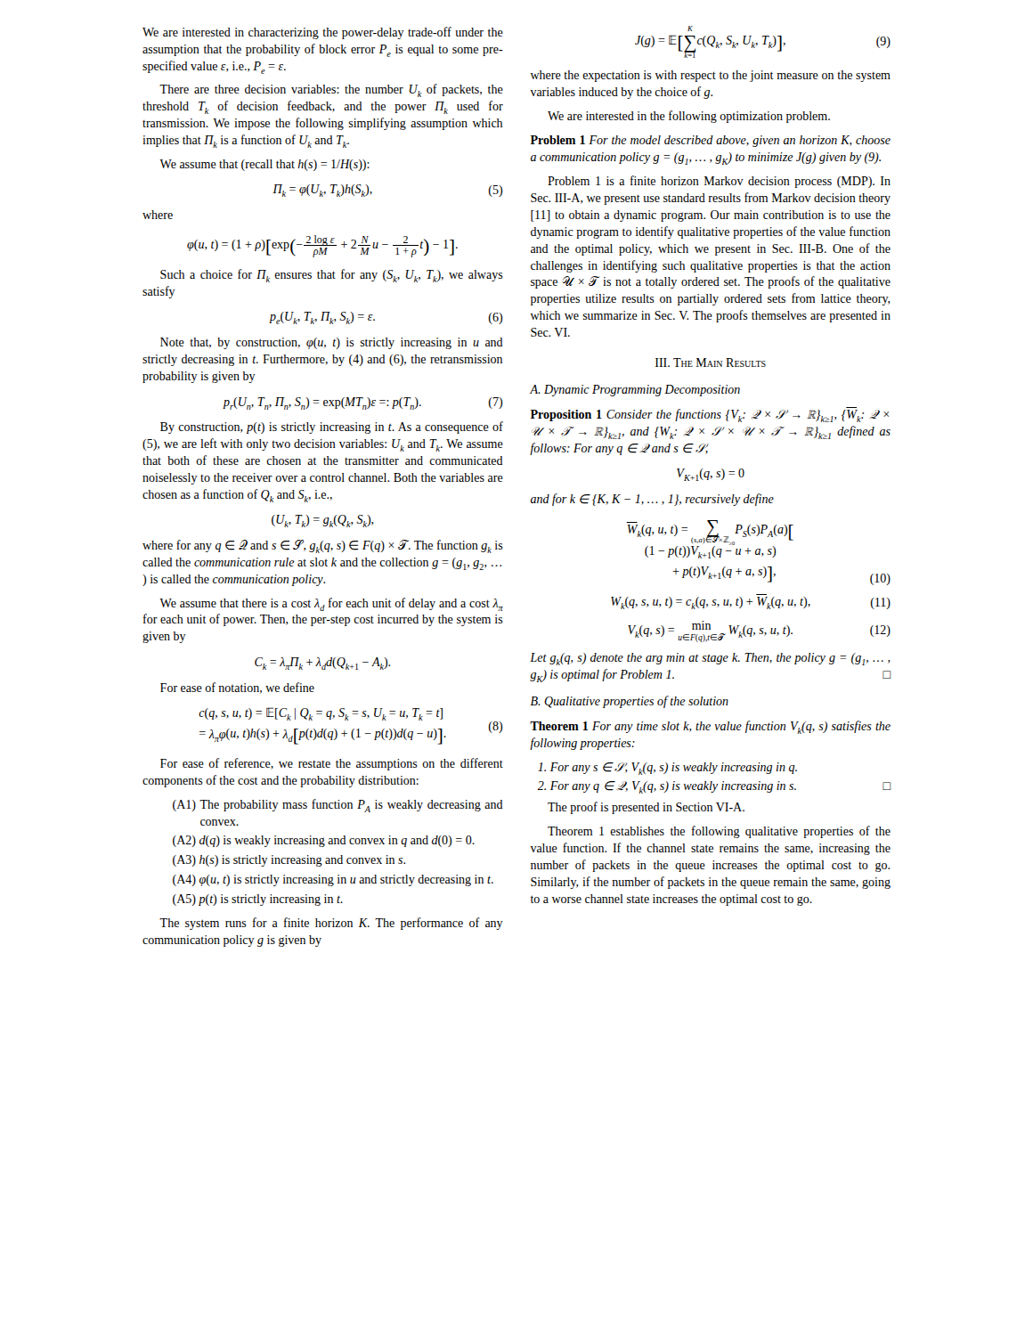We are interested in characterizing the power-delay trade-off under the assumption that the probability of block error Pe is equal to some pre-specified value ε, i.e., Pe = ε.
There are three decision variables: the number Uk of packets, the threshold Tk of decision feedback, and the power Πk used for transmission. We impose the following simplifying assumption which implies that Πk is a function of Uk and Tk.
We assume that (recall that h(s) = 1/H(s)):
Πk = φ(Uk, Tk)h(Sk),(5)
where
φ(u, t) = (1 + ρ)[exp(−2 log ε ρM + 2NM u − 21 + ρ t) − 1].
Such a choice for Πk ensures that for any (Sk, Uk, Tk), we always satisfy
pe(Uk, Tk, Πk, Sk) = ε.(6)
Note that, by construction, φ(u, t) is strictly increasing in u and strictly decreasing in t. Furthermore, by (4) and (6), the retransmission probability is given by
pr(Un, Tn, Πn, Sn) = exp(MTn)ε =: p(Tn).(7)
By construction, p(t) is strictly increasing in t. As a consequence of (5), we are left with only two decision variables: Uk and Tk. We assume that both of these are chosen at the transmitter and communicated noiselessly to the receiver over a control channel. Both the variables are chosen as a function of Qk and Sk, i.e.,
(Uk, Tk) = gk(Qk, Sk),
where for any q ∈ 𝒬 and s ∈ 𝒮, gk(q, s) ∈ F(q) × 𝒯. The function gk is called the communication rule at slot k and the collection g = (g1, g2, … ) is called the communication policy.
We assume that there is a cost λd for each unit of delay and a cost λπ for each unit of power. Then, the per-step cost incurred by the system is given by
Ck = λπΠk + λdd(Qk+1 − Ak).
For ease of notation, we define
c(q, s, u, t) = 𝔼[Ck | Qk = q, Sk = s, Uk = u, Tk = t]= λπφ(u, t)h(s) + λd[p(t)d(q) + (1 − p(t))d(q − u)].(8)
For ease of reference, we restate the assumptions on the different components of the cost and the probability distribution:
(A1) The probability mass function PA is weakly decreasing and convex.
(A2) d(q) is weakly increasing and convex in q and d(0) = 0.
(A3) h(s) is strictly increasing and convex in s.
(A4) φ(u, t) is strictly increasing in u and strictly decreasing in t.
(A5) p(t) is strictly increasing in t.
The system runs for a finite horizon K. The performance of any communication policy g is given by
J(g) = 𝔼[K∑k=1 c(Qk, Sk, Uk, Tk)],(9)
where the expectation is with respect to the joint measure on the system variables induced by the choice of g.
We are interested in the following optimization problem.
Problem 1 For the model described above, given an horizon K, choose a communication policy g = (g1, … , gK) to minimize J(g) given by (9).
Problem 1 is a finite horizon Markov decision process (MDP). In Sec. III-A, we present use standard results from Markov decision theory [11] to obtain a dynamic program. Our main contribution is to use the dynamic program to identify qualitative properties of the value function and the optimal policy, which we present in Sec. III-B. One of the challenges in identifying such qualitative properties is that the action space 𝒰 × 𝒯 is not a totally ordered set. The proofs of the qualitative properties utilize results on partially ordered sets from lattice theory, which we summarize in Sec. V. The proofs themselves are presented in Sec. VI.
III. The Main Results
A. Dynamic Programming Decomposition
Proposition 1 Consider the functions {Vk: 𝒬 × 𝒮 → ℝ}k≥1, {Wk: 𝒬 × 𝒰 × 𝒯 → ℝ}k≥1, and {Wk: 𝒬 × 𝒮 × 𝒰 × 𝒯 → ℝ}k≥1 defined as follows: For any q ∈ 𝒬 and s ∈ 𝒮,
VK+1(q, s) = 0
and for k ∈ {K, K − 1, … , 1}, recursively define
Wk(q, u, t) = ∑(s,a)∈𝒮×ℤ≥0 PS(s)PA(a)[(1 − p(t))Vk+1(q − u + a, s)+ p(t)Vk+1(q + a, s)],(10)
Wk(q, s, u, t) = ck(q, s, u, t) + Wk(q, u, t),(11)
Vk(q, s) = min u∈F(q),t∈𝒯 Wk(q, s, u, t).(12)
Let gk(q, s) denote the arg min at stage k. Then, the policy g = (g1, … , gK) is optimal for Problem 1. □
B. Qualitative properties of the solution
Theorem 1 For any time slot k, the value function Vk(q, s) satisfies the following properties:
For any s ∈ 𝒮, Vk(q, s) is weakly increasing in q.
For any q ∈ 𝒬, Vk(q, s) is weakly increasing in s. □
The proof is presented in Section VI-A.
Theorem 1 establishes the following qualitative properties of the value function. If the channel state remains the same, increasing the number of packets in the queue increases the optimal cost to go. Similarly, if the number of packets in the queue remain the same, going to a worse channel state increases the optimal cost to go.